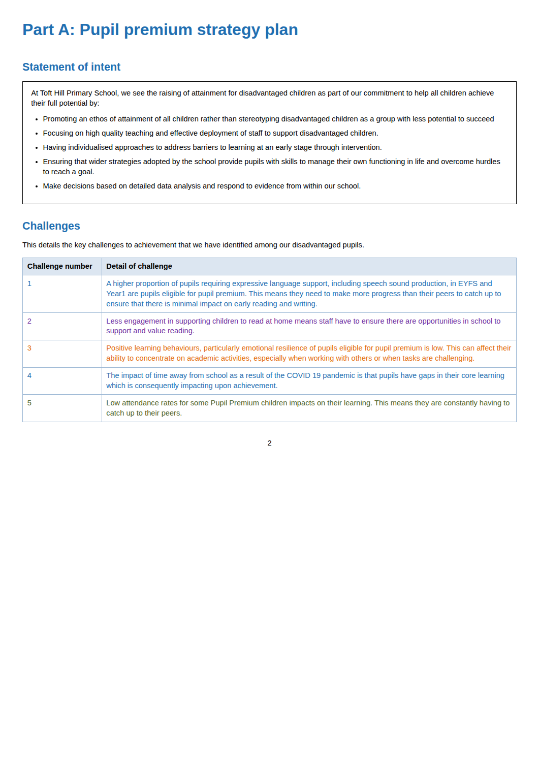Part A: Pupil premium strategy plan
Statement of intent
At Toft Hill Primary School, we see the raising of attainment for disadvantaged children as part of our commitment to help all children achieve their full potential by:
Promoting an ethos of attainment of all children rather than stereotyping disadvantaged children as a group with less potential to succeed
Focusing on high quality teaching and effective deployment of staff to support disadvantaged children.
Having individualised approaches to address barriers to learning at an early stage through intervention.
Ensuring that wider strategies adopted by the school provide pupils with skills to manage their own functioning in life and overcome hurdles to reach a goal.
Make decisions based on detailed data analysis and respond to evidence from within our school.
Challenges
This details the key challenges to achievement that we have identified among our disadvantaged pupils.
| Challenge number | Detail of challenge |
| --- | --- |
| 1 | A higher proportion of pupils requiring expressive language support, including speech sound production, in EYFS and Year1 are pupils eligible for pupil premium. This means they need to make more progress than their peers to catch up to ensure that there is minimal impact on early reading and writing. |
| 2 | Less engagement in supporting children to read at home means staff have to ensure there are opportunities in school to support and value reading. |
| 3 | Positive learning behaviours, particularly emotional resilience of pupils eligible for pupil premium is low. This can affect their ability to concentrate on academic activities, especially when working with others or when tasks are challenging. |
| 4 | The impact of time away from school as a result of the COVID 19 pandemic is that pupils have gaps in their core learning which is consequently impacting upon achievement. |
| 5 | Low attendance rates for some Pupil Premium children impacts on their learning. This means they are constantly having to catch up to their peers. |
2